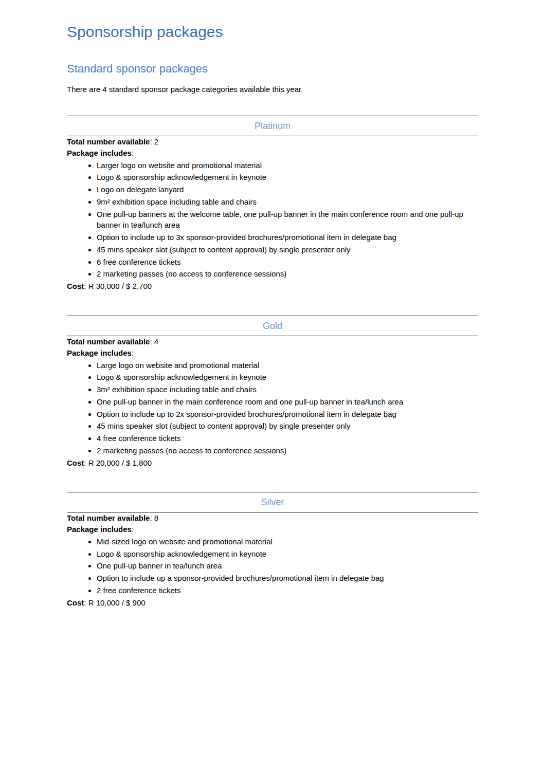Sponsorship packages
Standard sponsor packages
There are 4 standard sponsor package categories available this year.
Platinum
Total number available: 2
Package includes:
Larger logo on website and promotional material
Logo & sponsorship acknowledgement in keynote
Logo on delegate lanyard
9m² exhibition space including table and chairs
One pull-up banners at the welcome table, one pull-up banner in the main conference room and one pull-up banner in tea/lunch area
Option to include up to 3x sponsor-provided brochures/promotional item in delegate bag
45 mins speaker slot (subject to content approval) by single presenter only
6 free conference tickets
2 marketing passes (no access to conference sessions)
Cost: R 30,000 / $ 2,700
Gold
Total number available: 4
Package includes:
Large logo on website and promotional material
Logo & sponsorship acknowledgement in keynote
3m² exhibition space including table and chairs
One pull-up banner in the main conference room and one pull-up banner in tea/lunch area
Option to include up to 2x sponsor-provided brochures/promotional item in delegate bag
45 mins speaker slot (subject to content approval) by single presenter only
4 free conference tickets
2 marketing passes (no access to conference sessions)
Cost: R 20,000 / $ 1,800
Silver
Total number available: 8
Package includes:
Mid-sized logo on website and promotional material
Logo & sponsorship acknowledgement in keynote
One pull-up banner in tea/lunch area
Option to include up a sponsor-provided brochures/promotional item in delegate bag
2 free conference tickets
Cost: R 10,000 / $ 900